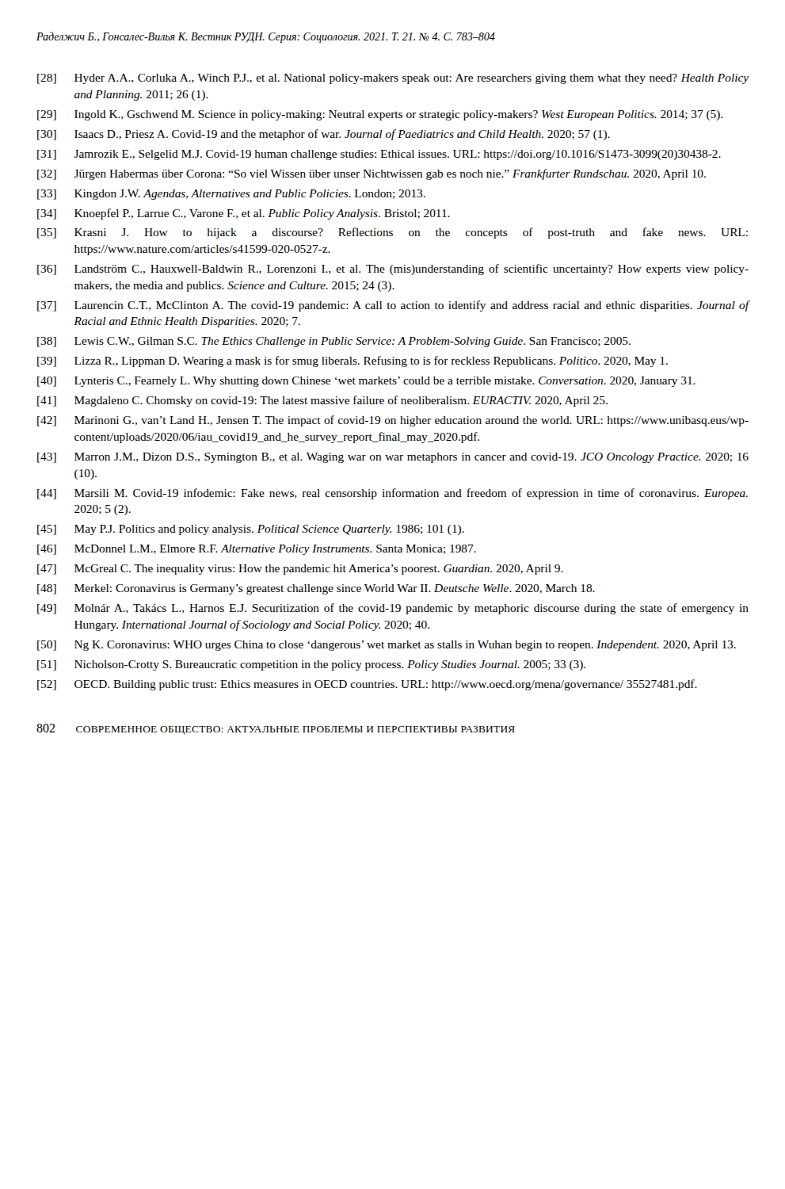Раделжич Б., Гонсалес-Вилья К. Вестник РУДН. Серия: Социология. 2021. Т. 21. № 4. С. 783–804
[28] Hyder A.A., Corluka A., Winch P.J., et al. National policy-makers speak out: Are researchers giving them what they need? Health Policy and Planning. 2011; 26 (1).
[29] Ingold K., Gschwend M. Science in policy-making: Neutral experts or strategic policy-makers? West European Politics. 2014; 37 (5).
[30] Isaacs D., Priesz A. Covid-19 and the metaphor of war. Journal of Paediatrics and Child Health. 2020; 57 (1).
[31] Jamrozik E., Selgelid M.J. Covid-19 human challenge studies: Ethical issues. URL: https://doi.org/10.1016/S1473-3099(20)30438-2.
[32] Jürgen Habermas über Corona: “So viel Wissen über unser Nichtwissen gab es noch nie.” Frankfurter Rundschau. 2020, April 10.
[33] Kingdon J.W. Agendas, Alternatives and Public Policies. London; 2013.
[34] Knoepfel P., Larrue C., Varone F., et al. Public Policy Analysis. Bristol; 2011.
[35] Krasni J. How to hijack a discourse? Reflections on the concepts of post-truth and fake news. URL: https://www.nature.com/articles/s41599-020-0527-z.
[36] Landström C., Hauxwell-Baldwin R., Lorenzoni I., et al. The (mis)understanding of scientific uncertainty? How experts view policy-makers, the media and publics. Science and Culture. 2015; 24 (3).
[37] Laurencin C.T., McClinton A. The covid-19 pandemic: A call to action to identify and address racial and ethnic disparities. Journal of Racial and Ethnic Health Disparities. 2020; 7.
[38] Lewis C.W., Gilman S.C. The Ethics Challenge in Public Service: A Problem-Solving Guide. San Francisco; 2005.
[39] Lizza R., Lippman D. Wearing a mask is for smug liberals. Refusing to is for reckless Republicans. Politico. 2020, May 1.
[40] Lynteris C., Fearnely L. Why shutting down Chinese ‘wet markets’ could be a terrible mistake. Conversation. 2020, January 31.
[41] Magdaleno C. Chomsky on covid-19: The latest massive failure of neoliberalism. EURACTIV. 2020, April 25.
[42] Marinoni G., van’t Land H., Jensen T. The impact of covid-19 on higher education around the world. URL: https://www.unibasq.eus/wp-content/uploads/2020/06/iau_covid19_and_he_survey_report_final_may_2020.pdf.
[43] Marron J.M., Dizon D.S., Symington B., et al. Waging war on war metaphors in cancer and covid-19. JCO Oncology Practice. 2020; 16 (10).
[44] Marsili M. Covid-19 infodemic: Fake news, real censorship information and freedom of expression in time of coronavirus. Europea. 2020; 5 (2).
[45] May P.J. Politics and policy analysis. Political Science Quarterly. 1986; 101 (1).
[46] McDonnel L.M., Elmore R.F. Alternative Policy Instruments. Santa Monica; 1987.
[47] McGreal C. The inequality virus: How the pandemic hit America’s poorest. Guardian. 2020, April 9.
[48] Merkel: Coronavirus is Germany’s greatest challenge since World War II. Deutsche Welle. 2020, March 18.
[49] Molnár A., Takács L., Harnos E.J. Securitization of the covid-19 pandemic by metaphoric discourse during the state of emergency in Hungary. International Journal of Sociology and Social Policy. 2020; 40.
[50] Ng K. Coronavirus: WHO urges China to close ‘dangerous’ wet market as stalls in Wuhan begin to reopen. Independent. 2020, April 13.
[51] Nicholson-Crotty S. Bureaucratic competition in the policy process. Policy Studies Journal. 2005; 33 (3).
[52] OECD. Building public trust: Ethics measures in OECD countries. URL: http://www.oecd.org/mena/governance/ 35527481.pdf.
802 СОВРЕМЕННОЕ ОБЩЕСТВО: АКТУАЛЬНЫЕ ПРОБЛЕМЫ И ПЕРСПЕКТИВЫ РАЗВИТИЯ